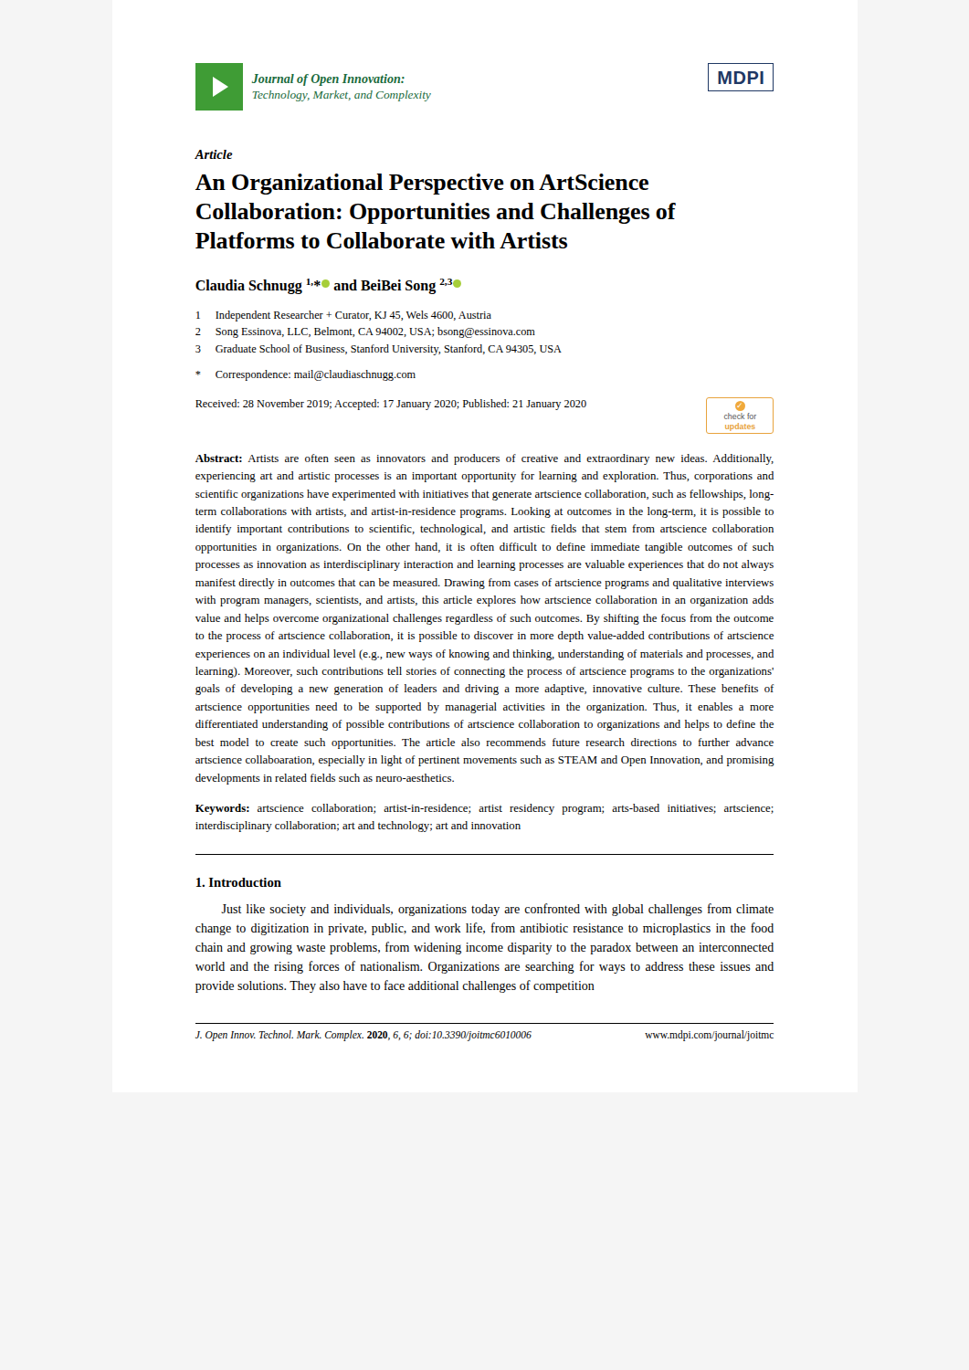Journal of Open Innovation: Technology, Market, and Complexity
MDPI
Article
An Organizational Perspective on ArtScience Collaboration: Opportunities and Challenges of Platforms to Collaborate with Artists
Claudia Schnugg 1,* and BeiBei Song 2,3
1 Independent Researcher + Curator, KJ 45, Wels 4600, Austria
2 Song Essinova, LLC, Belmont, CA 94002, USA; bsong@essinova.com
3 Graduate School of Business, Stanford University, Stanford, CA 94305, USA
*Correspondence: mail@claudiaschnugg.com
Received: 28 November 2019; Accepted: 17 January 2020; Published: 21 January 2020
✓
check for
updates
Abstract: Artists are often seen as innovators and producers of creative and extraordinary new ideas. Additionally, experiencing art and artistic processes is an important opportunity for learning and exploration. Thus, corporations and scientific organizations have experimented with initiatives that generate artscience collaboration, such as fellowships, long-term collaborations with artists, and artist-in-residence programs. Looking at outcomes in the long-term, it is possible to identify important contributions to scientific, technological, and artistic fields that stem from artscience collaboration opportunities in organizations. On the other hand, it is often difficult to define immediate tangible outcomes of such processes as innovation as interdisciplinary interaction and learning processes are valuable experiences that do not always manifest directly in outcomes that can be measured. Drawing from cases of artscience programs and qualitative interviews with program managers, scientists, and artists, this article explores how artscience collaboration in an organization adds value and helps overcome organizational challenges regardless of such outcomes. By shifting the focus from the outcome to the process of artscience collaboration, it is possible to discover in more depth value-added contributions of artscience experiences on an individual level (e.g., new ways of knowing and thinking, understanding of materials and processes, and learning). Moreover, such contributions tell stories of connecting the process of artscience programs to the organizations' goals of developing a new generation of leaders and driving a more adaptive, innovative culture. These benefits of artscience opportunities need to be supported by managerial activities in the organization. Thus, it enables a more differentiated understanding of possible contributions of artscience collaboration to organizations and helps to define the best model to create such opportunities. The article also recommends future research directions to further advance artscience collaboaration, especially in light of pertinent movements such as STEAM and Open Innovation, and promising developments in related fields such as neuro-aesthetics.
Keywords: artscience collaboration; artist-in-residence; artist residency program; arts-based initiatives; artscience; interdisciplinary collaboration; art and technology; art and innovation
1. Introduction
Just like society and individuals, organizations today are confronted with global challenges from climate change to digitization in private, public, and work life, from antibiotic resistance to microplastics in the food chain and growing waste problems, from widening income disparity to the paradox between an interconnected world and the rising forces of nationalism. Organizations are searching for ways to address these issues and provide solutions. They also have to face additional challenges of competition
J. Open Innov. Technol. Mark. Complex. 2020, 6, 6; doi:10.3390/joitmc6010006
www.mdpi.com/journal/joitmc